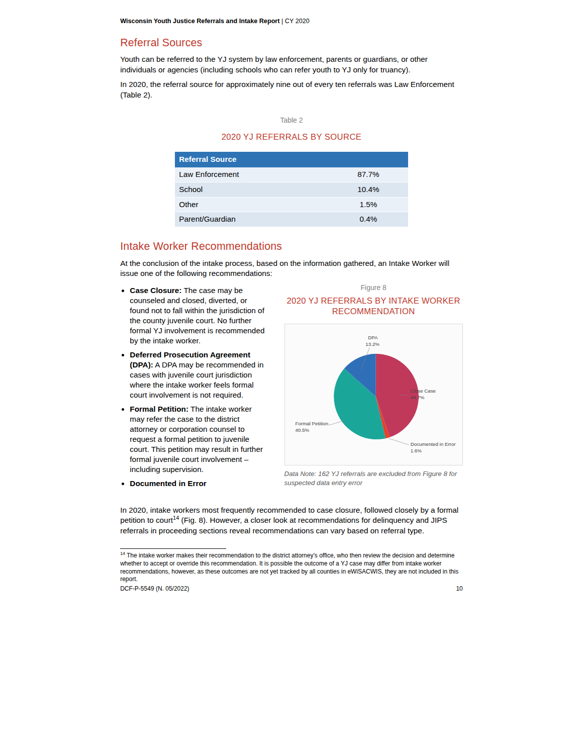Wisconsin Youth Justice Referrals and Intake Report | CY 2020
Referral Sources
Youth can be referred to the YJ system by law enforcement, parents or guardians, or other individuals or agencies (including schools who can refer youth to YJ only for truancy).
In 2020, the referral source for approximately nine out of every ten referrals was Law Enforcement (Table 2).
Table 2
2020 YJ REFERRALS BY SOURCE
| Referral Source |
| --- |
| Law Enforcement | 87.7% |
| School | 10.4% |
| Other | 1.5% |
| Parent/Guardian | 0.4% |
Intake Worker Recommendations
At the conclusion of the intake process, based on the information gathered, an Intake Worker will issue one of the following recommendations:
Case Closure: The case may be counseled and closed, diverted, or found not to fall within the jurisdiction of the county juvenile court. No further formal YJ involvement is recommended by the intake worker.
Deferred Prosecution Agreement (DPA): A DPA may be recommended in cases with juvenile court jurisdiction where the intake worker feels formal court involvement is not required.
Formal Petition: The intake worker may refer the case to the district attorney or corporation counsel to request a formal petition to juvenile court. This petition may result in further formal juvenile court involvement – including supervision.
Documented in Error
Figure 8
2020 YJ REFERRALS BY INTAKE WORKER RECOMMENDATION
Close Case 44.7% Documented in Error 1.6% Formal Petition 40.5% DPA 13.2%
Data Note: 162 YJ referrals are excluded from Figure 8 for suspected data entry error
In 2020, intake workers most frequently recommended to case closure, followed closely by a formal petition to court14 (Fig. 8). However, a closer look at recommendations for delinquency and JIPS referrals in proceeding sections reveal recommendations can vary based on referral type.
14 The intake worker makes their recommendation to the district attorney’s office, who then review the decision and determine whether to accept or override this recommendation. It is possible the outcome of a YJ case may differ from intake worker recommendations, however, as these outcomes are not yet tracked by all counties in eWiSACWIS, they are not included in this report.
DCF-P-5549 (N. 05/2022) 10